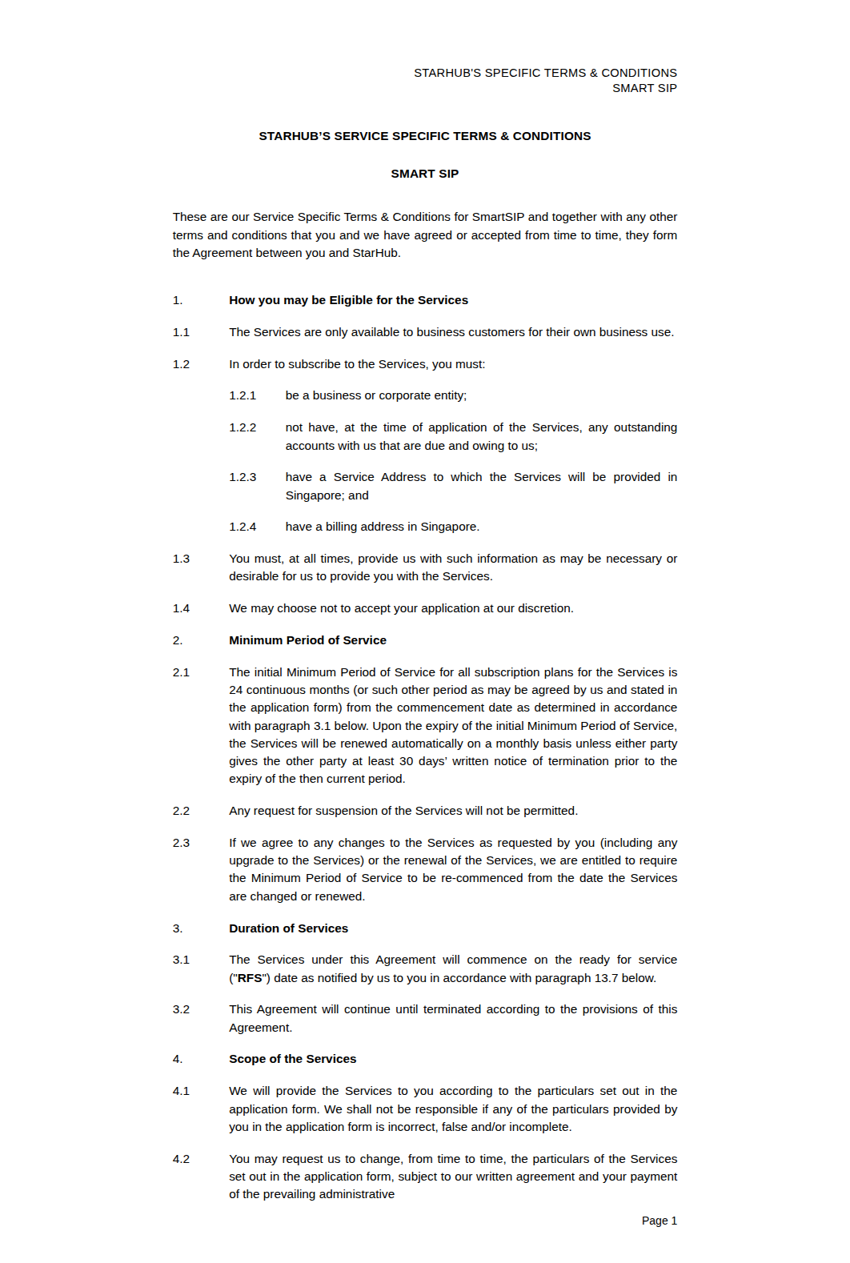STARHUB'S SPECIFIC TERMS & CONDITIONS
SMART SIP
STARHUB’S SERVICE SPECIFIC TERMS & CONDITIONS
SMART SIP
These are our Service Specific Terms & Conditions for SmartSIP and together with any other terms and conditions that you and we have agreed or accepted from time to time, they form the Agreement between you and StarHub.
1.
How you may be Eligible for the Services
1.1
The Services are only available to business customers for their own business use.
1.2
In order to subscribe to the Services, you must:
1.2.1
be a business or corporate entity;
1.2.2
not have, at the time of application of the Services, any outstanding accounts with us that are due and owing to us;
1.2.3
have a Service Address to which the Services will be provided in Singapore; and
1.2.4
have a billing address in Singapore.
1.3
You must, at all times, provide us with such information as may be necessary or desirable for us to provide you with the Services.
1.4
We may choose not to accept your application at our discretion.
2.
Minimum Period of Service
2.1
The initial Minimum Period of Service for all subscription plans for the Services is 24 continuous months (or such other period as may be agreed by us and stated in the application form) from the commencement date as determined in accordance with paragraph 3.1 below. Upon the expiry of the initial Minimum Period of Service, the Services will be renewed automatically on a monthly basis unless either party gives the other party at least 30 days’ written notice of termination prior to the expiry of the then current period.
2.2
Any request for suspension of the Services will not be permitted.
2.3
If we agree to any changes to the Services as requested by you (including any upgrade to the Services) or the renewal of the Services, we are entitled to require the Minimum Period of Service to be re-commenced from the date the Services are changed or renewed.
3.
Duration of Services
3.1
The Services under this Agreement will commence on the ready for service ("RFS") date as notified by us to you in accordance with paragraph 13.7 below.
3.2
This Agreement will continue until terminated according to the provisions of this Agreement.
4.
Scope of the Services
4.1
We will provide the Services to you according to the particulars set out in the application form. We shall not be responsible if any of the particulars provided by you in the application form is incorrect, false and/or incomplete.
4.2
You may request us to change, from time to time, the particulars of the Services set out in the application form, subject to our written agreement and your payment of the prevailing administrative
Page 1